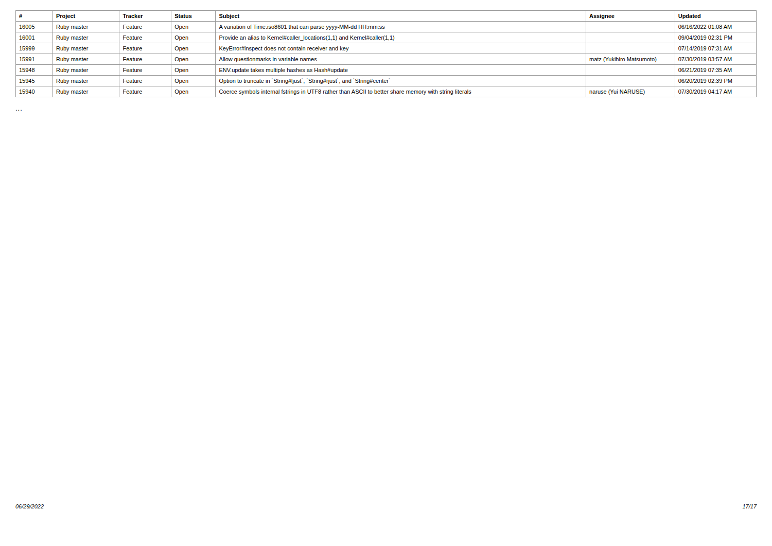| # | Project | Tracker | Status | Subject | Assignee | Updated |
| --- | --- | --- | --- | --- | --- | --- |
| 16005 | Ruby master | Feature | Open | A variation of Time.iso8601 that can parse yyyy-MM-dd HH:mm:ss | | 06/16/2022 01:08 AM |
| 16001 | Ruby master | Feature | Open | Provide an alias to Kernel#caller_locations(1,1) and Kernel#caller(1,1) | | 09/04/2019 02:31 PM |
| 15999 | Ruby master | Feature | Open | KeyError#inspect does not contain receiver and key | | 07/14/2019 07:31 AM |
| 15991 | Ruby master | Feature | Open | Allow questionmarks in variable names | matz (Yukihiro Matsumoto) | 07/30/2019 03:57 AM |
| 15948 | Ruby master | Feature | Open | ENV.update takes multiple hashes as Hash#update | | 06/21/2019 07:35 AM |
| 15945 | Ruby master | Feature | Open | Option to truncate in `String#ljust`, `String#rjust`, and `String#center` | | 06/20/2019 02:39 PM |
| 15940 | Ruby master | Feature | Open | Coerce symbols internal fstrings in UTF8 rather than ASCII to better share memory with string literals | naruse (Yui NARUSE) | 07/30/2019 04:17 AM |
...
06/29/2022 17/17